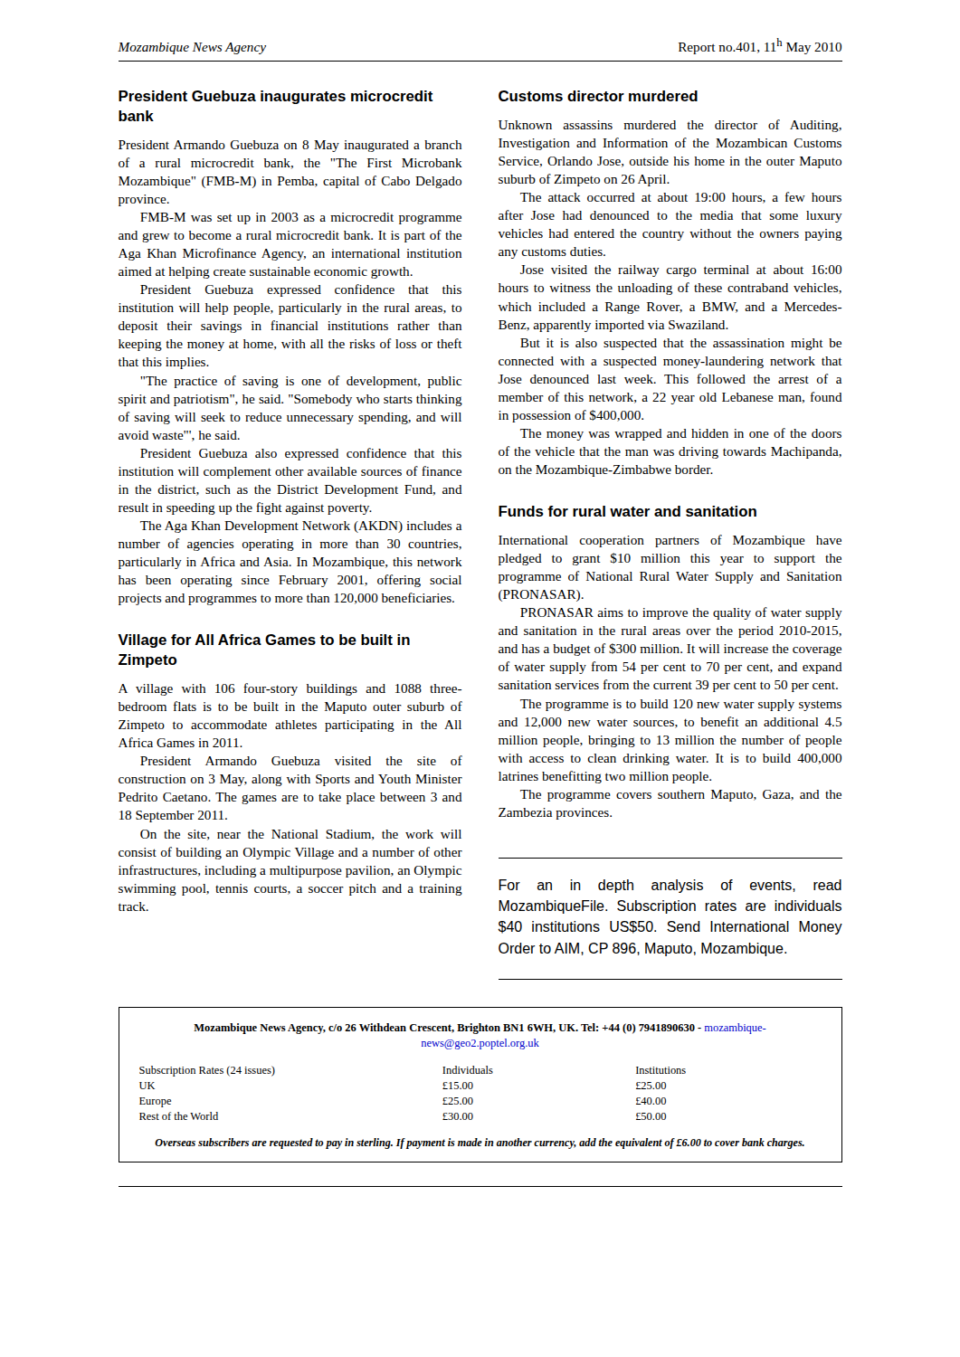Mozambique News Agency
Report no.401, 11h May 2010
President Guebuza inaugurates microcredit bank
President Armando Guebuza on 8 May inaugurated a branch of a rural microcredit bank, the "The First Microbank Mozambique" (FMB-M) in Pemba, capital of Cabo Delgado province.
FMB-M was set up in 2003 as a microcredit programme and grew to become a rural microcredit bank. It is part of the Aga Khan Microfinance Agency, an international institution aimed at helping create sustainable economic growth.
President Guebuza expressed confidence that this institution will help people, particularly in the rural areas, to deposit their savings in financial institutions rather than keeping the money at home, with all the risks of loss or theft that this implies.
"The practice of saving is one of development, public spirit and patriotism", he said. "Somebody who starts thinking of saving will seek to reduce unnecessary spending, and will avoid waste"', he said.
President Guebuza also expressed confidence that this institution will complement other available sources of finance in the district, such as the District Development Fund, and result in speeding up the fight against poverty.
The Aga Khan Development Network (AKDN) includes a number of agencies operating in more than 30 countries, particularly in Africa and Asia. In Mozambique, this network has been operating since February 2001, offering social projects and programmes to more than 120,000 beneficiaries.
Village for All Africa Games to be built in Zimpeto
A village with 106 four-story buildings and 1088 three-bedroom flats is to be built in the Maputo outer suburb of Zimpeto to accommodate athletes participating in the All Africa Games in 2011.
President Armando Guebuza visited the site of construction on 3 May, along with Sports and Youth Minister Pedrito Caetano. The games are to take place between 3 and 18 September 2011.
On the site, near the National Stadium, the work will consist of building an Olympic Village and a number of other infrastructures, including a multipurpose pavilion, an Olympic swimming pool, tennis courts, a soccer pitch and a training track.
Customs director murdered
Unknown assassins murdered the director of Auditing, Investigation and Information of the Mozambican Customs Service, Orlando Jose, outside his home in the outer Maputo suburb of Zimpeto on 26 April.
The attack occurred at about 19:00 hours, a few hours after Jose had denounced to the media that some luxury vehicles had entered the country without the owners paying any customs duties.
Jose visited the railway cargo terminal at about 16:00 hours to witness the unloading of these contraband vehicles, which included a Range Rover, a BMW, and a Mercedes-Benz, apparently imported via Swaziland.
But it is also suspected that the assassination might be connected with a suspected money-laundering network that Jose denounced last week. This followed the arrest of a member of this network, a 22 year old Lebanese man, found in possession of $400,000.
The money was wrapped and hidden in one of the doors of the vehicle that the man was driving towards Machipanda, on the Mozambique-Zimbabwe border.
Funds for rural water and sanitation
International cooperation partners of Mozambique have pledged to grant $10 million this year to support the programme of National Rural Water Supply and Sanitation (PRONASAR).
PRONASAR aims to improve the quality of water supply and sanitation in the rural areas over the period 2010-2015, and has a budget of $300 million. It will increase the coverage of water supply from 54 per cent to 70 per cent, and expand sanitation services from the current 39 per cent to 50 per cent.
The programme is to build 120 new water supply systems and 12,000 new water sources, to benefit an additional 4.5 million people, bringing to 13 million the number of people with access to clean drinking water. It is to build 400,000 latrines benefitting two million people.
The programme covers southern Maputo, Gaza, and the Zambezia provinces.
For an in depth analysis of events, read MozambiqueFile. Subscription rates are individuals $40 institutions US$50. Send International Money Order to AIM, CP 896, Maputo, Mozambique.
Mozambique News Agency, c/o 26 Withdean Crescent, Brighton BN1 6WH, UK. Tel: +44 (0) 7941890630 - mozambique-news@geo2.poptel.org.uk
| Subscription Rates (24 issues) | Individuals | Institutions |
| --- | --- | --- |
| UK | £15.00 | £25.00 |
| Europe | £25.00 | £40.00 |
| Rest of the World | £30.00 | £50.00 |
Overseas subscribers are requested to pay in sterling. If payment is made in another currency, add the equivalent of £6.00 to cover bank charges.